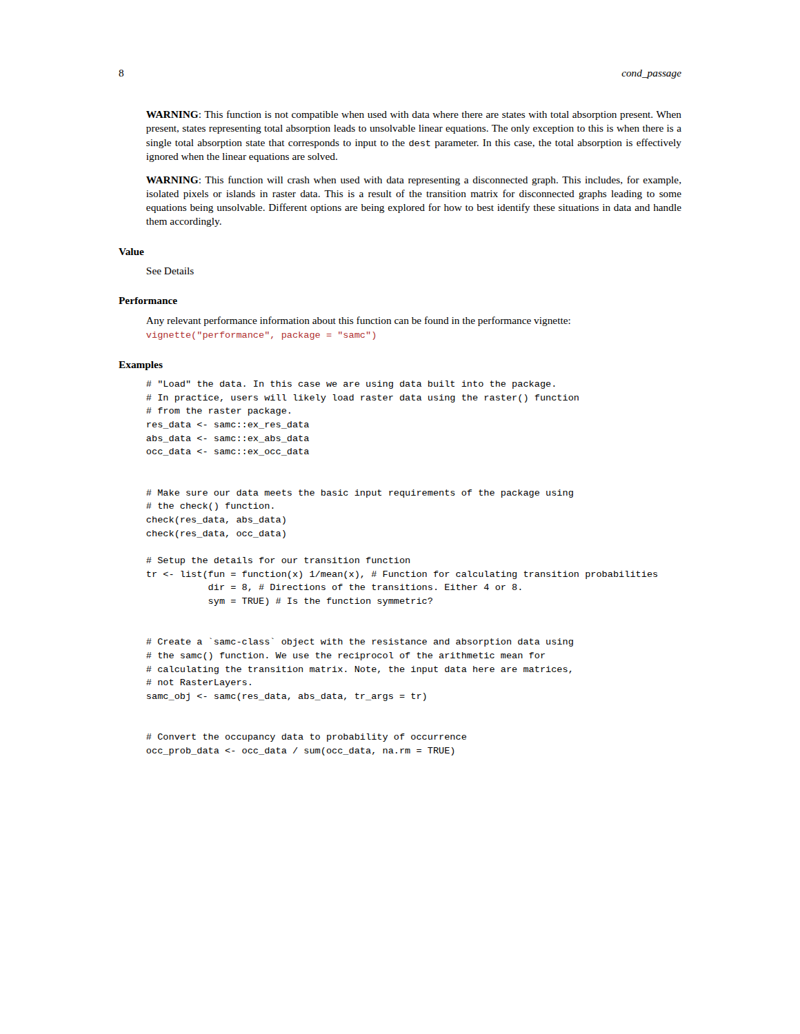8 cond_passage
WARNING: This function is not compatible when used with data where there are states with total absorption present. When present, states representing total absorption leads to unsolvable linear equations. The only exception to this is when there is a single total absorption state that corresponds to input to the dest parameter. In this case, the total absorption is effectively ignored when the linear equations are solved.
WARNING: This function will crash when used with data representing a disconnected graph. This includes, for example, isolated pixels or islands in raster data. This is a result of the transition matrix for disconnected graphs leading to some equations being unsolvable. Different options are being explored for how to best identify these situations in data and handle them accordingly.
Value
See Details
Performance
Any relevant performance information about this function can be found in the performance vignette:
vignette("performance", package = "samc")
Examples
# "Load" the data. In this case we are using data built into the package.
# In practice, users will likely load raster data using the raster() function
# from the raster package.
res_data <- samc::ex_res_data
abs_data <- samc::ex_abs_data
occ_data <- samc::ex_occ_data


# Make sure our data meets the basic input requirements of the package using
# the check() function.
check(res_data, abs_data)
check(res_data, occ_data)

# Setup the details for our transition function
tr <- list(fun = function(x) 1/mean(x), # Function for calculating transition probabilities
           dir = 8, # Directions of the transitions. Either 4 or 8.
           sym = TRUE) # Is the function symmetric?


# Create a `samc-class` object with the resistance and absorption data using
# the samc() function. We use the reciprocol of the arithmetic mean for
# calculating the transition matrix. Note, the input data here are matrices,
# not RasterLayers.
samc_obj <- samc(res_data, abs_data, tr_args = tr)


# Convert the occupancy data to probability of occurrence
occ_prob_data <- occ_data / sum(occ_data, na.rm = TRUE)